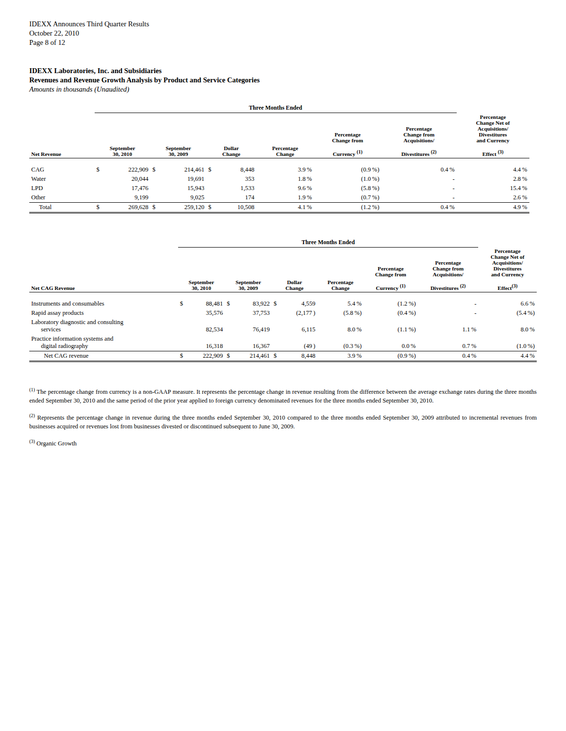IDEXX Announces Third Quarter Results
October 22, 2010
Page 8 of 12
IDEXX Laboratories, Inc. and Subsidiaries
Revenues and Revenue Growth Analysis by Product and Service Categories
Amounts in thousands (Unaudited)
| | Three Months Ended | | |
| | | | | | Percentage Change from | Percentage Change from Acquisitions/ | Percentage Change Net of Acquisitions/ Divestitures and Currency |
| Net Revenue | September 30, 2010 | September 30, 2009 | Dollar Change | Percentage Change | Currency (1) | Divestitures (2) | Effect (3) |
| CAG | $ | 222,909 | $ | 214,461 | $ | 8,448 | 3.9 % | (0.9 %) | 0.4 % | 4.4 % |
| Water | | 20,044 | | 19,691 | | 353 | 1.8 % | (1.0 %) | - | 2.8 % |
| LPD | | 17,476 | | 15,943 | | 1,533 | 9.6 % | (5.8 %) | - | 15.4 % |
| Other | | 9,199 | | 9,025 | | 174 | 1.9 % | (0.7 %) | - | 2.6 % |
| Total | $ | 269,628 | $ | 259,120 | $ | 10,508 | 4.1 % | (1.2 %) | 0.4 % | 4.9 % |
| | Three Months Ended | |
| | | | | | Percentage Change from | Percentage Change from Acquisitions/ | Percentage Change Net of Acquisitions/ Divestitures and Currency |
| Net CAG Revenue | September 30, 2010 | September 30, 2009 | Dollar Change | Percentage Change | Currency (1) | Divestitures (2) | Effect (3) |
| Instruments and consumables | $ | 88,481 | $ | 83,922 | $ | 4,559 | 5.4 % | (1.2 %) | - | 6.6 % |
| Rapid assay products | | 35,576 | | 37,753 | | (2,177 ) | (5.8 %) | (0.4 %) | - | (5.4 %) |
| Laboratory diagnostic and consulting services | | 82,534 | | 76,419 | | 6,115 | 8.0 % | (1.1 %) | 1.1 % | 8.0 % |
| Practice information systems and digital radiography | | 16,318 | | 16,367 | | (49 ) | (0.3 %) | 0.0 % | 0.7 % | (1.0 %) |
| Net CAG revenue | $ | 222,909 | $ | 214,461 | $ | 8,448 | 3.9 % | (0.9 %) | 0.4 % | 4.4 % |
(1) The percentage change from currency is a non-GAAP measure. It represents the percentage change in revenue resulting from the difference between the average exchange rates during the three months ended September 30, 2010 and the same period of the prior year applied to foreign currency denominated revenues for the three months ended September 30, 2010.
(2) Represents the percentage change in revenue during the three months ended September 30, 2010 compared to the three months ended September 30, 2009 attributed to incremental revenues from businesses acquired or revenues lost from businesses divested or discontinued subsequent to June 30, 2009.
(3) Organic Growth